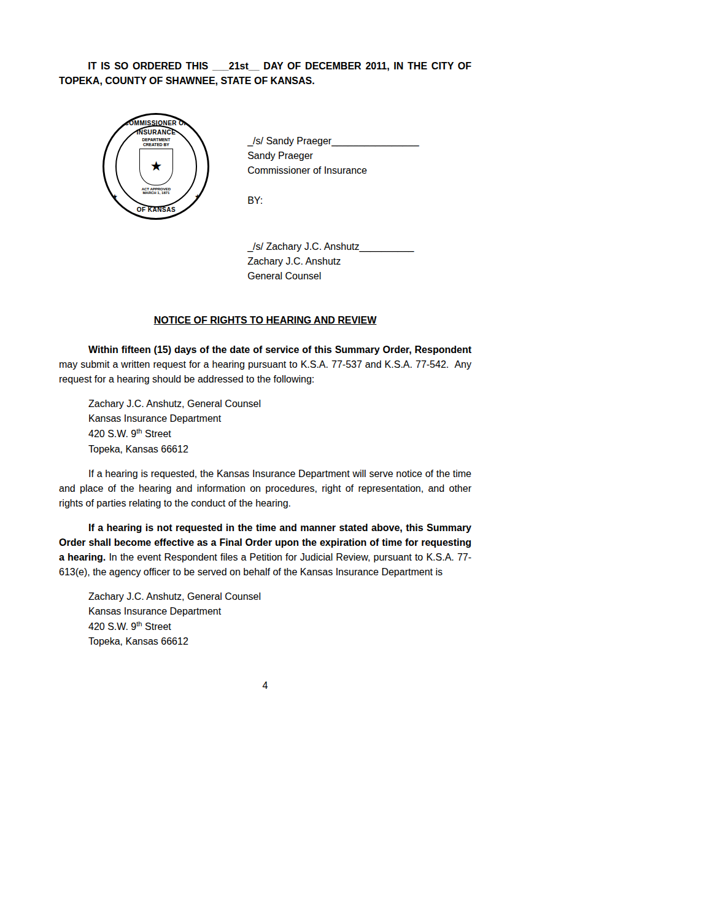IT IS SO ORDERED THIS ___21st__ DAY OF DECEMBER 2011, IN THE CITY OF TOPEKA, COUNTY OF SHAWNEE, STATE OF KANSAS.
COMMISSIONER OF INSURANCE
DEPARTMENT
CREATED BY
★
ACT APPROVED
MARCH 1, 1871
★★
OF KANSAS
_/s/ Sandy Praeger________________
Sandy Praeger
Commissioner of Insurance
BY:
_/s/ Zachary J.C. Anshutz__________
Zachary J.C. Anshutz
General Counsel
NOTICE OF RIGHTS TO HEARING AND REVIEW
Within fifteen (15) days of the date of service of this Summary Order, Respondent may submit a written request for a hearing pursuant to K.S.A. 77-537 and K.S.A. 77-542. Any request for a hearing should be addressed to the following:
Zachary J.C. Anshutz, General Counsel
Kansas Insurance Department
420 S.W. 9th Street
Topeka, Kansas 66612
If a hearing is requested, the Kansas Insurance Department will serve notice of the time and place of the hearing and information on procedures, right of representation, and other rights of parties relating to the conduct of the hearing.
If a hearing is not requested in the time and manner stated above, this Summary Order shall become effective as a Final Order upon the expiration of time for requesting a hearing. In the event Respondent files a Petition for Judicial Review, pursuant to K.S.A. 77-613(e), the agency officer to be served on behalf of the Kansas Insurance Department is
Zachary J.C. Anshutz, General Counsel
Kansas Insurance Department
420 S.W. 9th Street
Topeka, Kansas 66612
4